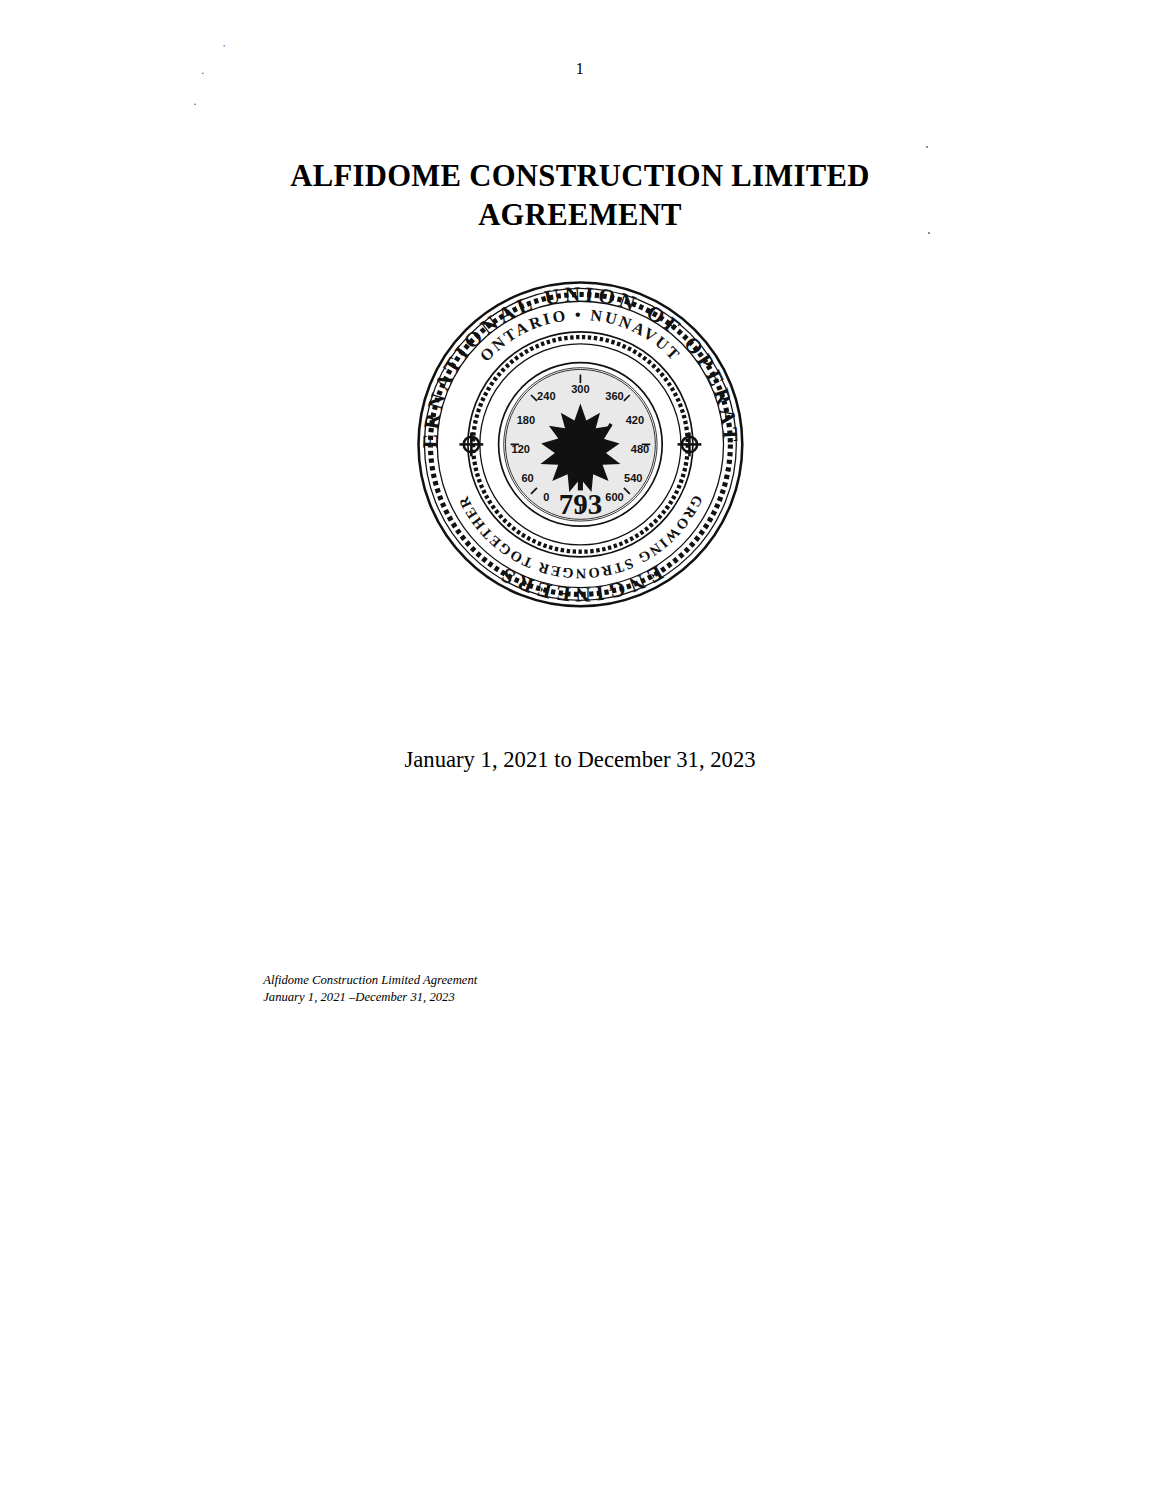· · ·
1
ALFIDOME CONSTRUCTION LIMITED
AGREEMENT
INTERNATIONAL UNION OF OPERATING ENGINEERS ONTARIO • NUNAVUT GROWING STRONGER TOGETHER 300 240 360 180 420 120 480 60 540 0 600 793
January 1, 2021 to December 31, 2023
Alfidome Construction Limited Agreement
January 1, 2021 –December 31, 2023